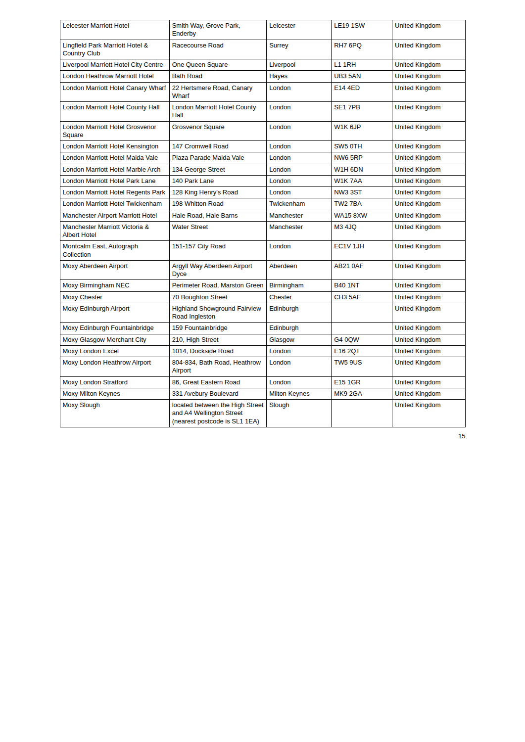| Leicester Marriott Hotel | Smith Way, Grove Park, Enderby | Leicester | LE19 1SW | United Kingdom |
| Lingfield Park Marriott Hotel & Country Club | Racecourse Road | Surrey | RH7 6PQ | United Kingdom |
| Liverpool Marriott Hotel City Centre | One Queen Square | Liverpool | L1 1RH | United Kingdom |
| London Heathrow Marriott Hotel | Bath Road | Hayes | UB3 5AN | United Kingdom |
| London Marriott Hotel Canary Wharf | 22 Hertsmere Road, Canary Wharf | London | E14 4ED | United Kingdom |
| London Marriott Hotel County Hall | London Marriott Hotel County Hall | London | SE1 7PB | United Kingdom |
| London Marriott Hotel Grosvenor Square | Grosvenor Square | London | W1K 6JP | United Kingdom |
| London Marriott Hotel Kensington | 147 Cromwell Road | London | SW5 0TH | United Kingdom |
| London Marriott Hotel Maida Vale | Plaza Parade Maida Vale | London | NW6 5RP | United Kingdom |
| London Marriott Hotel Marble Arch | 134 George Street | London | W1H 6DN | United Kingdom |
| London Marriott Hotel Park Lane | 140 Park Lane | London | W1K 7AA | United Kingdom |
| London Marriott Hotel Regents Park | 128 King Henry's Road | London | NW3 3ST | United Kingdom |
| London Marriott Hotel Twickenham | 198 Whitton Road | Twickenham | TW2 7BA | United Kingdom |
| Manchester Airport Marriott Hotel | Hale Road, Hale Barns | Manchester | WA15 8XW | United Kingdom |
| Manchester Marriott Victoria & Albert Hotel | Water Street | Manchester | M3 4JQ | United Kingdom |
| Montcalm East, Autograph Collection | 151-157 City Road | London | EC1V 1JH | United Kingdom |
| Moxy Aberdeen Airport | Argyll Way Aberdeen Airport Dyce | Aberdeen | AB21 0AF | United Kingdom |
| Moxy Birmingham NEC | Perimeter Road, Marston Green | Birmingham | B40 1NT | United Kingdom |
| Moxy Chester | 70 Boughton Street | Chester | CH3 5AF | United Kingdom |
| Moxy Edinburgh Airport | Highland Showground Fairview Road Ingleston | Edinburgh | | United Kingdom |
| Moxy Edinburgh Fountainbridge | 159 Fountainbridge | Edinburgh | | United Kingdom |
| Moxy Glasgow Merchant City | 210, High Street | Glasgow | G4 0QW | United Kingdom |
| Moxy London Excel | 1014, Dockside Road | London | E16 2QT | United Kingdom |
| Moxy London Heathrow Airport | 804-834, Bath Road, Heathrow Airport | London | TW5 9US | United Kingdom |
| Moxy London Stratford | 86, Great Eastern Road | London | E15 1GR | United Kingdom |
| Moxy Milton Keynes | 331 Avebury Boulevard | Milton Keynes | MK9 2GA | United Kingdom |
| Moxy Slough | located between the High Street and A4 Wellington Street (nearest postcode is SL1 1EA) | Slough | | United Kingdom |
15